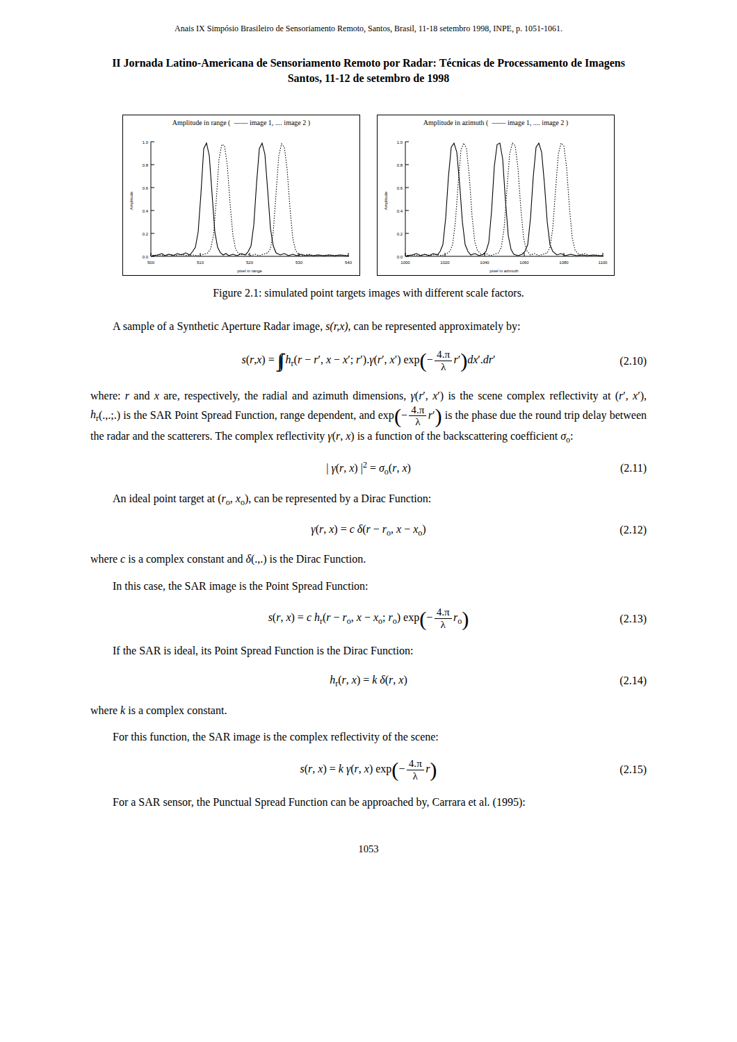Anais IX Simpósio Brasileiro de Sensoriamento Remoto, Santos, Brasil, 11-18 setembro 1998, INPE, p. 1051-1061.
II Jornada Latino-Americana de Sensoriamento Remoto por Radar: Técnicas de Processamento de Imagens
Santos, 11-12 de setembro de 1998
Amplitude in range ( —— image 1, .... image 2 )
0.0 0.2 0.4 0.6 0.8 1.0 500 510 520 530 540 pixel in range Amplitude
Amplitude in azimuth ( —— image 1, .... image 2 )
0.0 0.2 0.4 0.6 0.8 1.0 1000 1020 1040 1060 1080 1100 pixel in azimuth Amplitude
Figure 2.1: simulated point targets images with different scale factors.
A sample of a Synthetic Aperture Radar image, s(r,x), can be represented approximately by:
s(r,x) = ∫∫hr(r − r′, x − x′; r′).γ(r′, x′) exp(−4.π λ r′) dx′.dr′
(2.10)
where: r and x are, respectively, the radial and azimuth dimensions, γ(r′, x′) is the scene complex reflectivity at (r′, x′), hr(.,.;.) is the SAR Point Spread Function, range dependent, and exp(−4.π λ r′) is the phase due the round trip delay between the radar and the scatterers. The complex reflectivity γ(r, x) is a function of the backscattering coefficient σo:
| γ(r, x) |2 = σo(r, x)
(2.11)
An ideal point target at (ro, xo), can be represented by a Dirac Function:
γ(r, x) = c δ(r − ro, x − xo)
(2.12)
where c is a complex constant and δ(.,.) is the Dirac Function.
In this case, the SAR image is the Point Spread Function:
s(r, x) = c hr(r − ro, x − xo; ro) exp(−4.π λ ro)
(2.13)
If the SAR is ideal, its Point Spread Function is the Dirac Function:
hr(r, x) = k δ(r, x)
(2.14)
where k is a complex constant.
For this function, the SAR image is the complex reflectivity of the scene:
s(r, x) = k γ(r, x) exp(−4.π λ r)
(2.15)
For a SAR sensor, the Punctual Spread Function can be approached by, Carrara et al. (1995):
1053